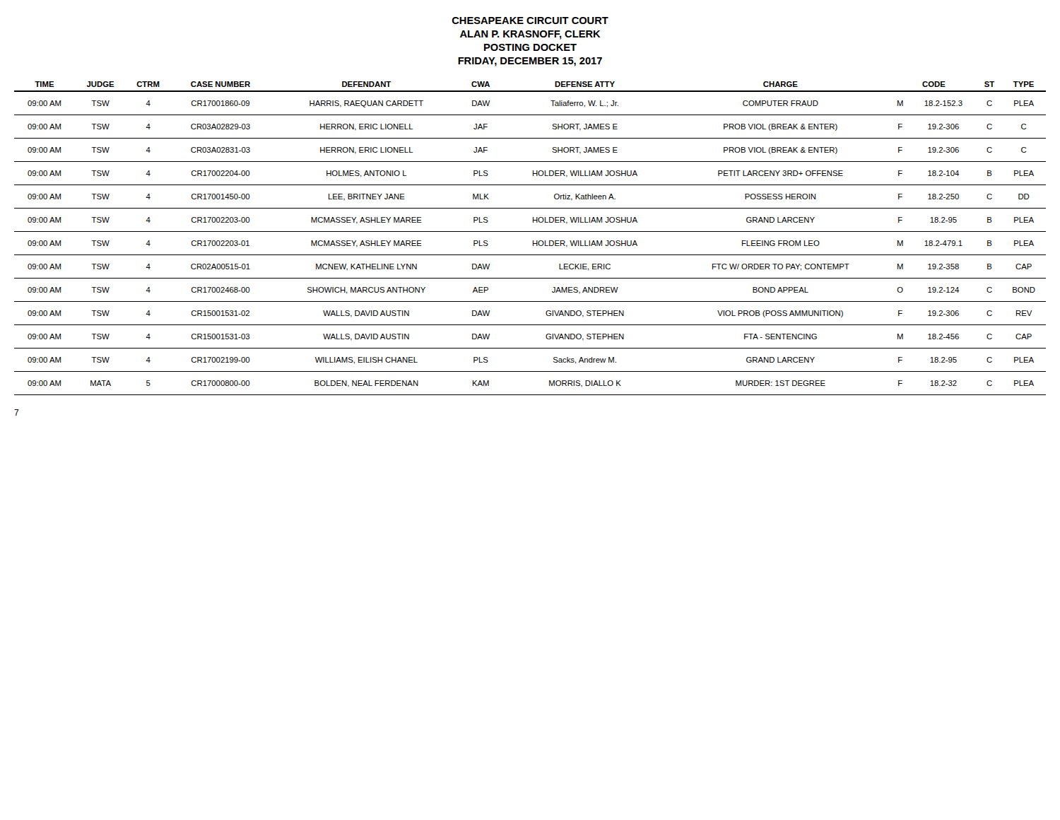CHESAPEAKE CIRCUIT COURT
ALAN P. KRASNOFF, CLERK
POSTING DOCKET
FRIDAY, DECEMBER 15, 2017
| TIME | JUDGE | CTRM | CASE NUMBER | DEFENDANT | CWA | DEFENSE ATTY | CHARGE | CODE | ST | TYPE |
| --- | --- | --- | --- | --- | --- | --- | --- | --- | --- | --- |
| 09:00 AM | TSW | 4 | CR17001860-09 | HARRIS, RAEQUAN CARDETT | DAW | Taliaferro, W. L.; Jr. | COMPUTER FRAUD | M | 18.2-152.3 | C | PLEA |
| 09:00 AM | TSW | 4 | CR03A02829-03 | HERRON, ERIC LIONELL | JAF | SHORT, JAMES E | PROB VIOL (BREAK & ENTER) | F | 19.2-306 | C | C |
| 09:00 AM | TSW | 4 | CR03A02831-03 | HERRON, ERIC LIONELL | JAF | SHORT, JAMES E | PROB VIOL (BREAK & ENTER) | F | 19.2-306 | C | C |
| 09:00 AM | TSW | 4 | CR17002204-00 | HOLMES, ANTONIO L | PLS | HOLDER, WILLIAM JOSHUA | PETIT LARCENY 3RD+ OFFENSE | F | 18.2-104 | B | PLEA |
| 09:00 AM | TSW | 4 | CR17001450-00 | LEE, BRITNEY JANE | MLK | Ortiz, Kathleen A. | POSSESS HEROIN | F | 18.2-250 | C | DD |
| 09:00 AM | TSW | 4 | CR17002203-00 | MCMASSEY, ASHLEY MAREE | PLS | HOLDER, WILLIAM JOSHUA | GRAND LARCENY | F | 18.2-95 | B | PLEA |
| 09:00 AM | TSW | 4 | CR17002203-01 | MCMASSEY, ASHLEY MAREE | PLS | HOLDER, WILLIAM JOSHUA | FLEEING FROM LEO | M | 18.2-479.1 | B | PLEA |
| 09:00 AM | TSW | 4 | CR02A00515-01 | MCNEW, KATHELINE LYNN | DAW | LECKIE, ERIC | FTC W/ ORDER TO PAY; CONTEMPT | M | 19.2-358 | B | CAP |
| 09:00 AM | TSW | 4 | CR17002468-00 | SHOWICH, MARCUS ANTHONY | AEP | JAMES, ANDREW | BOND APPEAL | O | 19.2-124 | C | BOND |
| 09:00 AM | TSW | 4 | CR15001531-02 | WALLS, DAVID AUSTIN | DAW | GIVANDO, STEPHEN | VIOL PROB (POSS AMMUNITION) | F | 19.2-306 | C | REV |
| 09:00 AM | TSW | 4 | CR15001531-03 | WALLS, DAVID AUSTIN | DAW | GIVANDO, STEPHEN | FTA - SENTENCING | M | 18.2-456 | C | CAP |
| 09:00 AM | TSW | 4 | CR17002199-00 | WILLIAMS, EILISH CHANEL | PLS | Sacks, Andrew M. | GRAND LARCENY | F | 18.2-95 | C | PLEA |
| 09:00 AM | MATA | 5 | CR17000800-00 | BOLDEN, NEAL FERDENAN | KAM | MORRIS, DIALLO K | MURDER: 1ST DEGREE | F | 18.2-32 | C | PLEA |
7